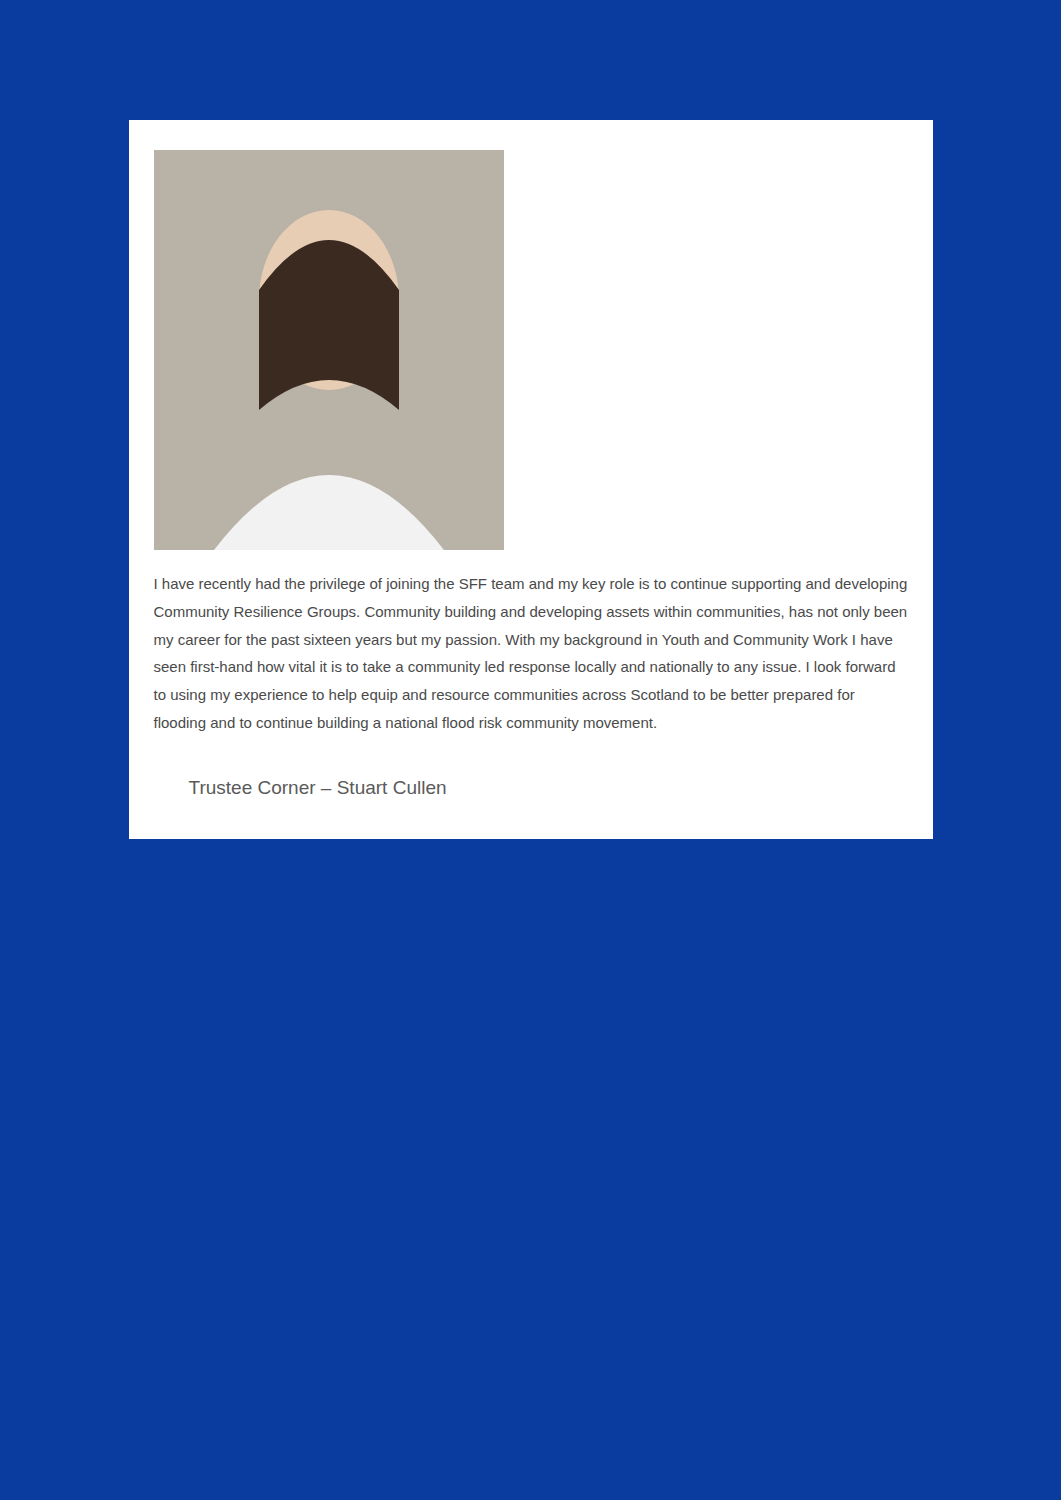I have recently had the privilege of joining the SFF team and my key role is to continue supporting and developing Community Resilience Groups. Community building and developing assets within communities, has not only been my career for the past sixteen years but my passion. With my background in Youth and Community Work I have seen first-hand how vital it is to take a community led response locally and nationally to any issue. I look forward to using my experience to help equip and resource communities across Scotland to be better prepared for flooding and to continue building a national flood risk community movement.
Trustee Corner – Stuart Cullen